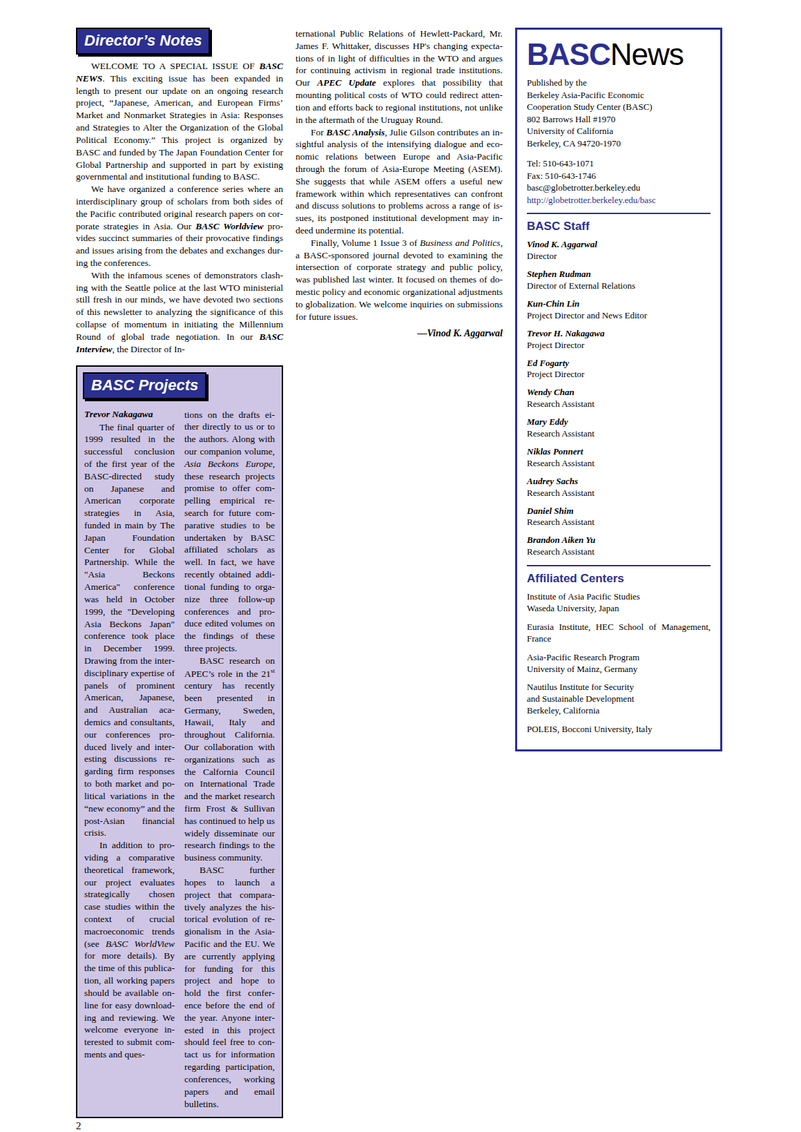Director’s Notes
WELCOME TO A SPECIAL ISSUE OF BASC NEWS. This exciting issue has been expanded in length to present our update on an ongoing research project, “Japanese, American, and European Firms’ Market and Nonmarket Strategies in Asia: Responses and Strategies to Alter the Organization of the Global Political Economy.” This project is organized by BASC and funded by The Japan Foundation Center for Global Partnership and supported in part by existing governmental and institutional funding to BASC.
We have organized a conference series where an interdisciplinary group of scholars from both sides of the Pacific contributed original research papers on corporate strategies in Asia. Our BASC Worldview provides succinct summaries of their provocative findings and issues arising from the debates and exchanges during the conferences.
With the infamous scenes of demonstrators clashing with the Seattle police at the last WTO ministerial still fresh in our minds, we have devoted two sections of this newsletter to analyzing the significance of this collapse of momentum in initiating the Millennium Round of global trade negotiation. In our BASC Interview, the Director of In-
BASC Projects
Trevor Nakagawa
The final quarter of 1999 resulted in the successful conclusion of the first year of the BASC-directed study on Japanese and American corporate strategies in Asia, funded in main by The Japan Foundation Center for Global Partnership. While the "Asia Beckons America" conference was held in October 1999, the "Developing Asia Beckons Japan" conference took place in December 1999. Drawing from the interdisciplinary expertise of panels of prominent American, Japanese, and Australian academics and consultants, our conferences produced lively and interesting discussions regarding firm responses to both market and political variations in the “new economy” and the post-Asian financial crisis.
In addition to providing a comparative theoretical framework, our project evaluates strategically chosen case studies within the context of crucial macroeconomic trends (see BASC WorldView for more details). By the time of this publication, all working papers should be available online for easy downloading and reviewing. We welcome everyone interested to submit comments and ques-
tions on the drafts either directly to us or to the authors. Along with our companion volume, Asia Beckons Europe, these research projects promise to offer compelling empirical research for future comparative studies to be undertaken by BASC affiliated scholars as well. In fact, we have recently obtained additional funding to organize three follow-up conferences and produce edited volumes on the findings of these three projects.
BASC research on APEC’s role in the 21st century has recently been presented in Germany, Sweden, Hawaii, Italy and throughout California. Our collaboration with organizations such as the Calfornia Council on International Trade and the market research firm Frost & Sullivan has continued to help us widely disseminate our research findings to the business community.
BASC further hopes to launch a project that comparatively analyzes the historical evolution of regionalism in the Asia-Pacific and the EU. We are currently applying for funding for this project and hope to hold the first conference before the end of the year. Anyone interested in this project should feel free to contact us for information regarding participation, conferences, working papers and email bulletins.
ternational Public Relations of Hewlett-Packard, Mr. James F. Whittaker, discusses HP's changing expectations of in light of difficulties in the WTO and argues for continuing activism in regional trade institutions. Our APEC Update explores that possibility that mounting political costs of WTO could redirect attention and efforts back to regional institutions, not unlike in the aftermath of the Uruguay Round.
For BASC Analysis, Julie Gilson contributes an insightful analysis of the intensifying dialogue and economic relations between Europe and Asia-Pacific through the forum of Asia-Europe Meeting (ASEM). She suggests that while ASEM offers a useful new framework within which representatives can confront and discuss solutions to problems across a range of issues, its postponed institutional development may indeed undermine its potential.
Finally, Volume 1 Issue 3 of Business and Politics, a BASC-sponsored journal devoted to examining the intersection of corporate strategy and public policy, was published last winter. It focused on themes of domestic policy and economic organizational adjustments to globalization. We welcome inquiries on submissions for future issues.
—Vinod K. Aggarwal
BASC News
Published by the
Berkeley Asia-Pacific Economic
Cooperation Study Center (BASC)
802 Barrows Hall #1970
University of California
Berkeley, CA 94720-1970
Tel: 510-643-1071
Fax: 510-643-1746
basc@globetrotter.berkeley.edu
http://globetrotter.berkeley.edu/basc
BASC Staff
Vinod K. Aggarwal
Director
Stephen Rudman
Director of External Relations
Kun-Chin Lin
Project Director and News Editor
Trevor H. Nakagawa
Project Director
Ed Fogarty
Project Director
Wendy Chan
Research Assistant
Mary Eddy
Research Assistant
Niklas Ponnert
Research Assistant
Audrey Sachs
Research Assistant
Daniel Shim
Research Assistant
Brandon Aiken Yu
Research Assistant
Affiliated Centers
Institute of Asia Pacific Studies
Waseda University, Japan
Eurasia Institute, HEC School of Management, France
Asia-Pacific Research Program
University of Mainz, Germany
Nautilus Institute for Security
and Sustainable Development
Berkeley, California
POLEIS, Bocconi University, Italy
2